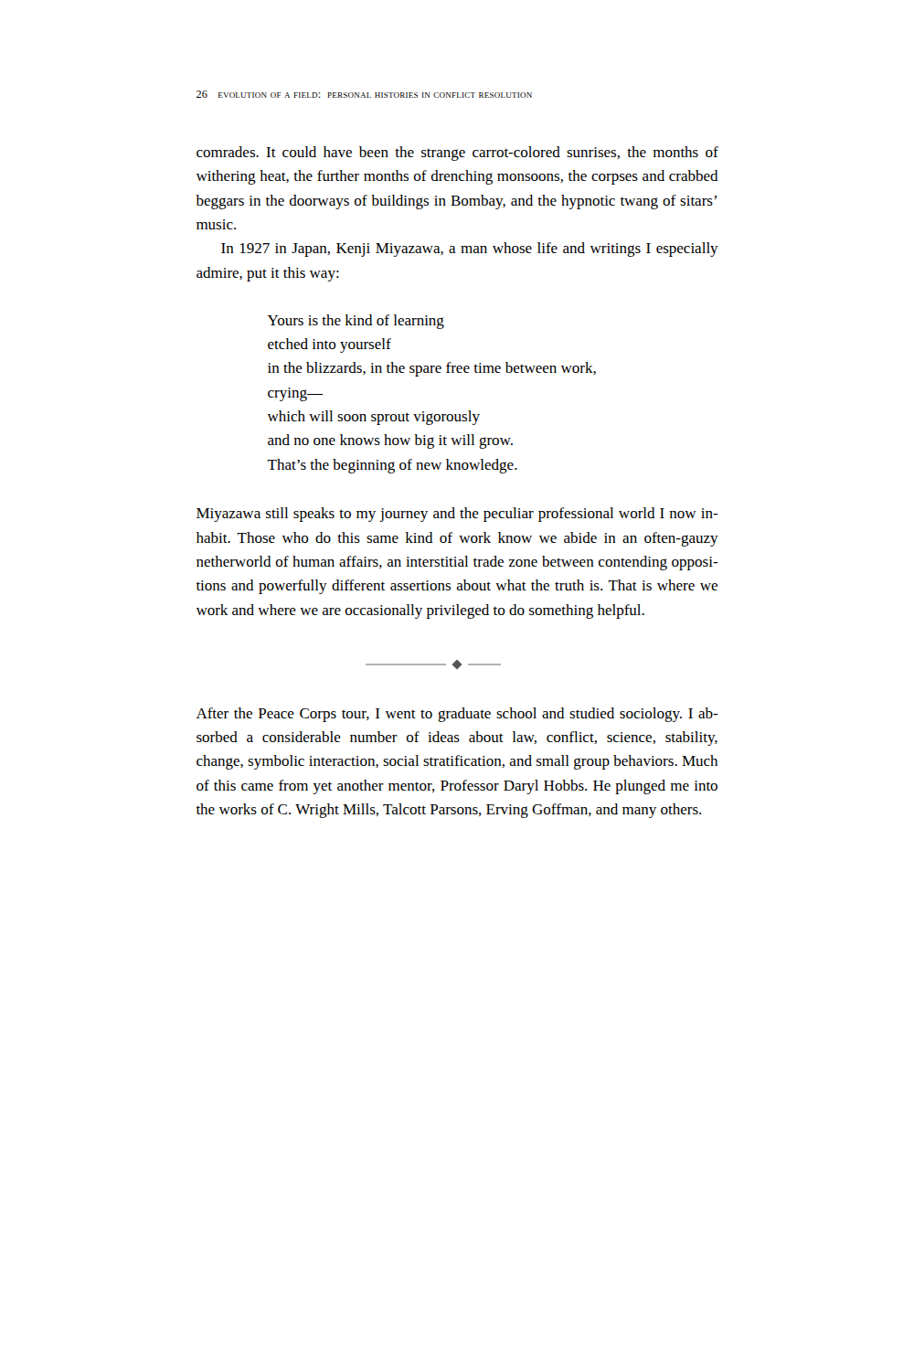26 Evolution of a Field: Personal Histories in Conflict Resolution
comrades. It could have been the strange carrot-colored sunrises, the months of withering heat, the further months of drenching monsoons, the corpses and crabbed beggars in the doorways of buildings in Bombay, and the hypnotic twang of sitars’ music.
In 1927 in Japan, Kenji Miyazawa, a man whose life and writings I especially admire, put it this way:
Yours is the kind of learning
etched into yourself
in the blizzards, in the spare free time between work,
crying—
which will soon sprout vigorously
and no one knows how big it will grow.
That’s the beginning of new knowledge.
Miyazawa still speaks to my journey and the peculiar professional world I now inhabit. Those who do this same kind of work know we abide in an often-gauzy netherworld of human affairs, an interstitial trade zone between contending oppositions and powerfully different assertions about what the truth is. That is where we work and where we are occasionally privileged to do something helpful.
After the Peace Corps tour, I went to graduate school and studied sociology. I absorbed a considerable number of ideas about law, conflict, science, stability, change, symbolic interaction, social stratification, and small group behaviors. Much of this came from yet another mentor, Professor Daryl Hobbs. He plunged me into the works of C. Wright Mills, Talcott Parsons, Erving Goffman, and many others.